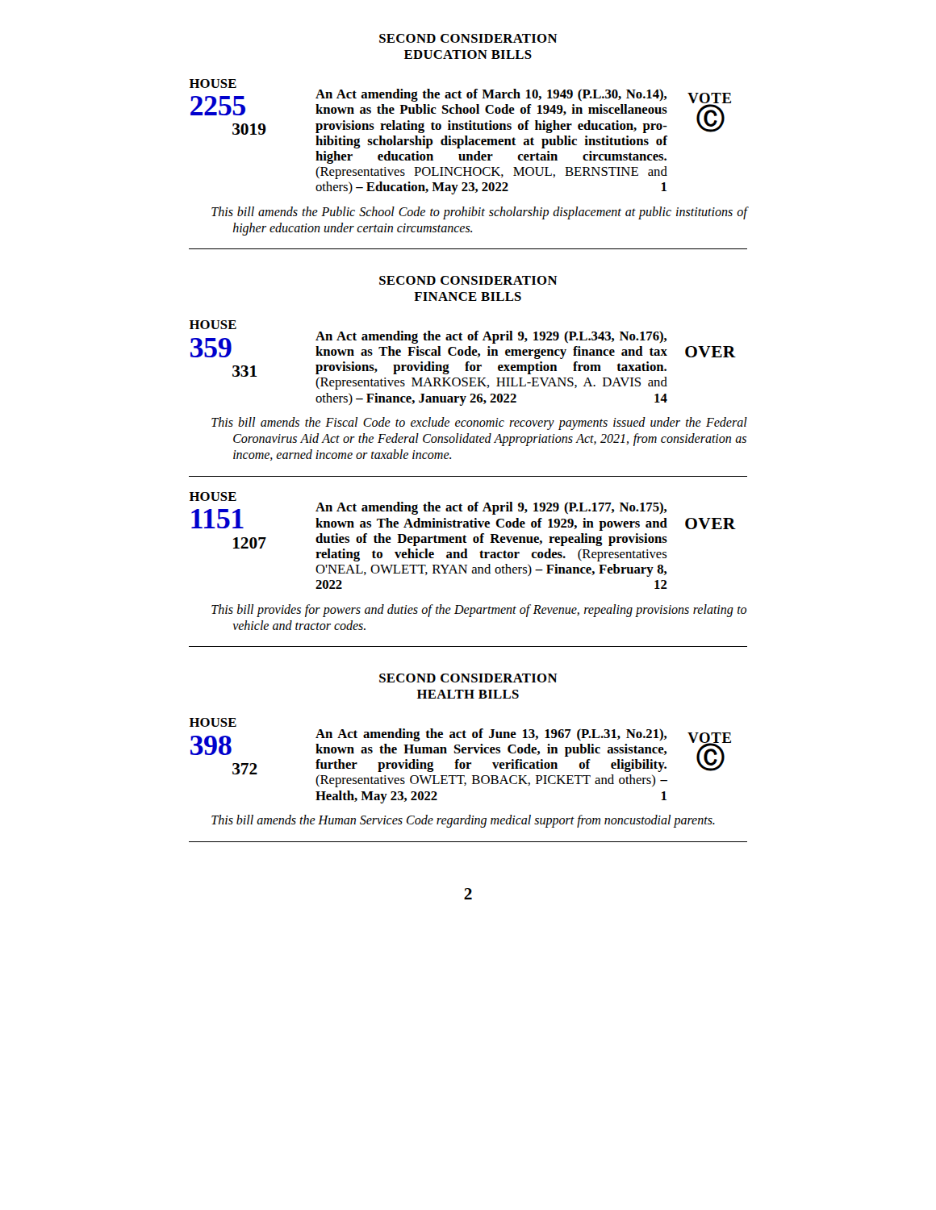SECOND CONSIDERATION EDUCATION BILLS
HOUSE
2255
3019
An Act amending the act of March 10, 1949 (P.L.30, No.14), known as the Public School Code of 1949, in miscellaneous provisions relating to institutions of higher education, prohibiting scholarship displacement at public institutions of higher education under certain circumstances. (Representatives POLINCHOCK, MOUL, BERNSTINE and others) – Education, May 23, 2022 1
VOTE Ⓒ
This bill amends the Public School Code to prohibit scholarship displacement at public institutions of higher education under certain circumstances.
SECOND CONSIDERATION FINANCE BILLS
HOUSE
359
331
An Act amending the act of April 9, 1929 (P.L.343, No.176), known as The Fiscal Code, in emergency finance and tax provisions, providing for exemption from taxation. (Representatives MARKOSEK, HILL-EVANS, A. DAVIS and others) – Finance, January 26, 2022 14
OVER
This bill amends the Fiscal Code to exclude economic recovery payments issued under the Federal Coronavirus Aid Act or the Federal Consolidated Appropriations Act, 2021, from consideration as income, earned income or taxable income.
HOUSE
1151
1207
An Act amending the act of April 9, 1929 (P.L.177, No.175), known as The Administrative Code of 1929, in powers and duties of the Department of Revenue, repealing provisions relating to vehicle and tractor codes. (Representatives O'NEAL, OWLETT, RYAN and others) – Finance, February 8, 2022 12
OVER
This bill provides for powers and duties of the Department of Revenue, repealing provisions relating to vehicle and tractor codes.
SECOND CONSIDERATION HEALTH BILLS
HOUSE
398
372
An Act amending the act of June 13, 1967 (P.L.31, No.21), known as the Human Services Code, in public assistance, further providing for verification of eligibility. (Representatives OWLETT, BOBACK, PICKETT and others) – Health, May 23, 2022 1
VOTE Ⓒ
This bill amends the Human Services Code regarding medical support from noncustodial parents.
2